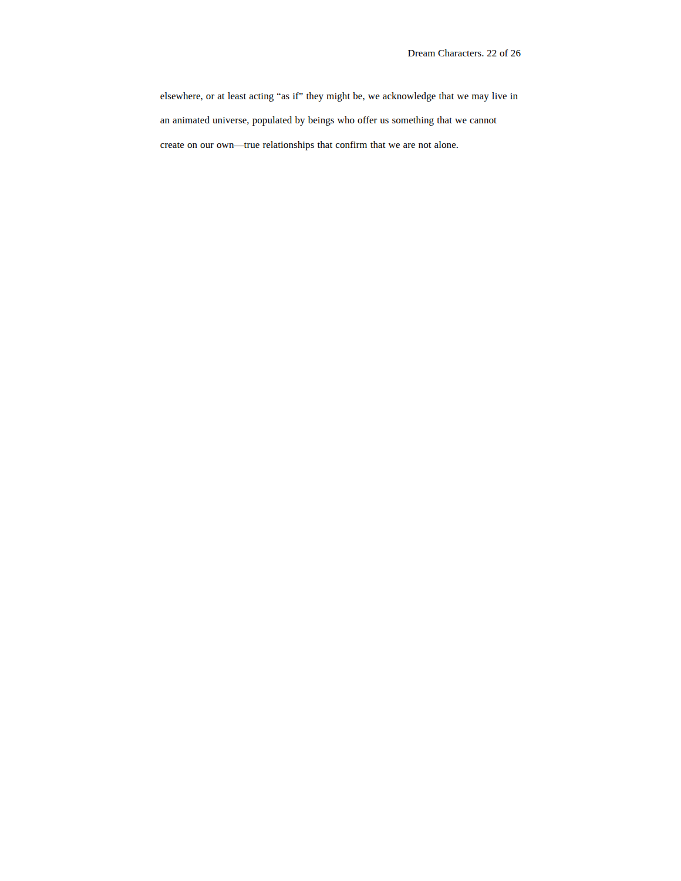Dream Characters. 22 of 26
elsewhere, or at least acting “as if” they might be, we acknowledge that we may live in an animated universe, populated by beings who offer us something that we cannot create on our own—true relationships that confirm that we are not alone.